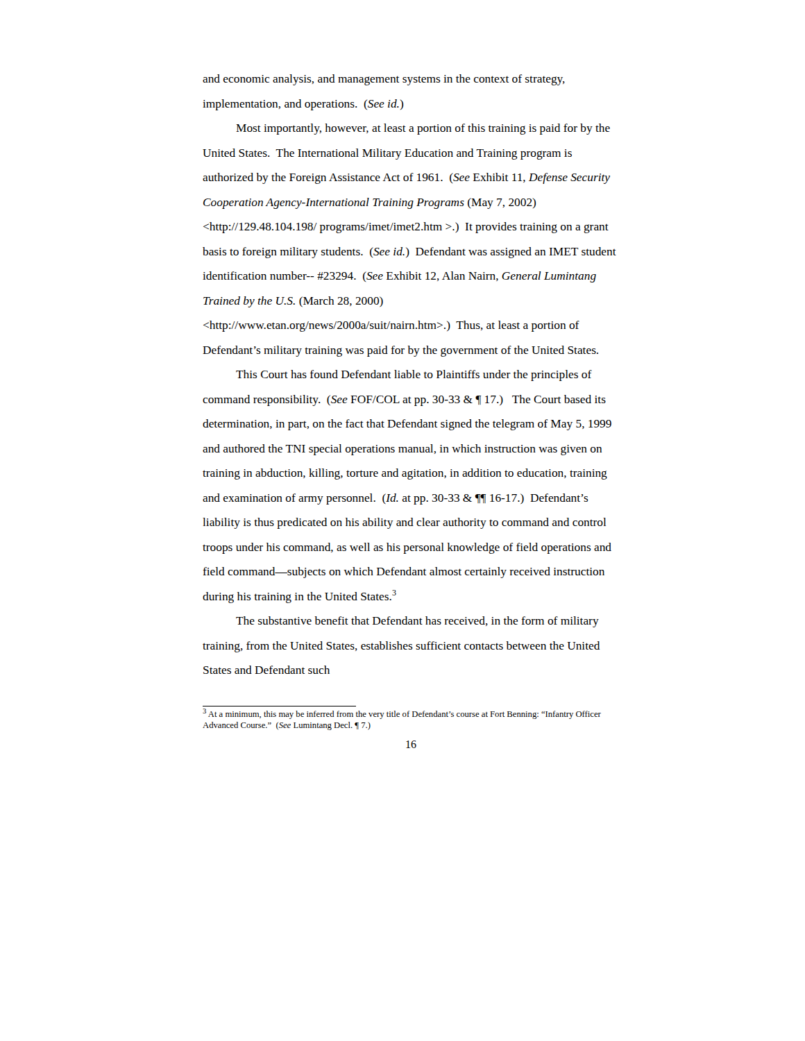and economic analysis, and management systems in the context of strategy, implementation, and operations. (See id.)
Most importantly, however, at least a portion of this training is paid for by the United States. The International Military Education and Training program is authorized by the Foreign Assistance Act of 1961. (See Exhibit 11, Defense Security Cooperation Agency-International Training Programs (May 7, 2002) <http://129.48.104.198/ programs/imet/imet2.htm >.) It provides training on a grant basis to foreign military students. (See id.) Defendant was assigned an IMET student identification number-- #23294. (See Exhibit 12, Alan Nairn, General Lumintang Trained by the U.S. (March 28, 2000) <http://www.etan.org/news/2000a/suit/nairn.htm>.) Thus, at least a portion of Defendant’s military training was paid for by the government of the United States.
This Court has found Defendant liable to Plaintiffs under the principles of command responsibility. (See FOF/COL at pp. 30-33 & ¶ 17.) The Court based its determination, in part, on the fact that Defendant signed the telegram of May 5, 1999 and authored the TNI special operations manual, in which instruction was given on training in abduction, killing, torture and agitation, in addition to education, training and examination of army personnel. (Id. at pp. 30-33 & ¶¶ 16-17.) Defendant’s liability is thus predicated on his ability and clear authority to command and control troops under his command, as well as his personal knowledge of field operations and field command—subjects on which Defendant almost certainly received instruction during his training in the United States.3
The substantive benefit that Defendant has received, in the form of military training, from the United States, establishes sufficient contacts between the United States and Defendant such
3 At a minimum, this may be inferred from the very title of Defendant’s course at Fort Benning: “Infantry Officer Advanced Course.” (See Lumintang Decl. ¶ 7.)
16